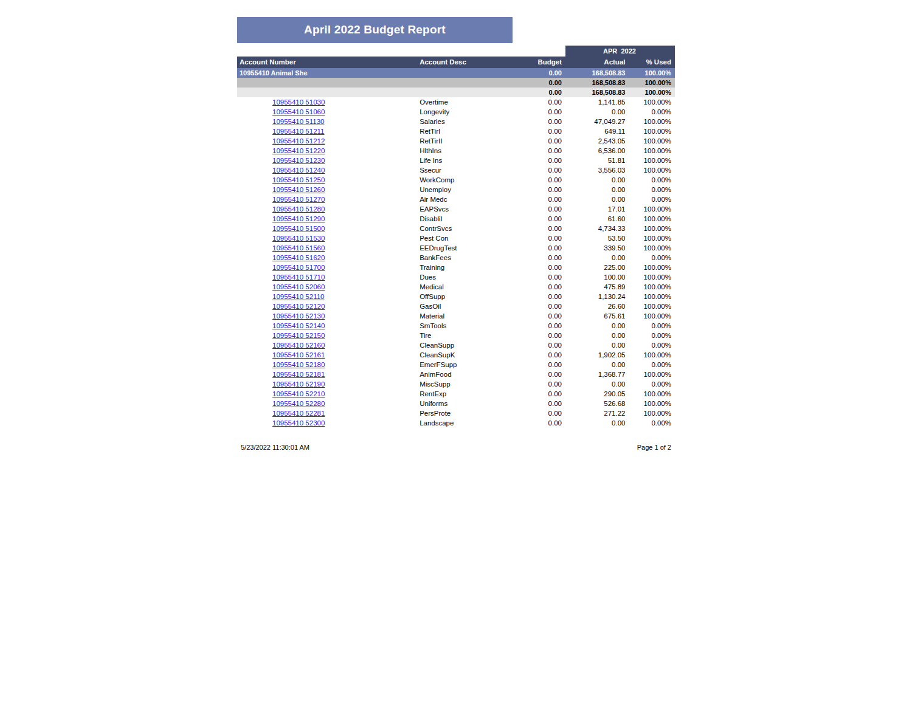| April 2022 Budget Report | |
| | | | APR 2022 |
| Account Number | Account Desc | Budget | Actual | % Used |
| 10955410 Animal She | 0.00 | 168,508.83 | 100.00% |
| | | 0.00 | 168,508.83 | 100.00% |
| | | 0.00 | 168,508.83 | 100.00% |
| 10955410 51030 | Overtime | 0.00 | 1,141.85 | 100.00% |
| 10955410 51060 | Longevity | 0.00 | 0.00 | 0.00% |
| 10955410 51130 | Salaries | 0.00 | 47,049.27 | 100.00% |
| 10955410 51211 | RetTirI | 0.00 | 649.11 | 100.00% |
| 10955410 51212 | RetTirII | 0.00 | 2,543.05 | 100.00% |
| 10955410 51220 | HlthIns | 0.00 | 6,536.00 | 100.00% |
| 10955410 51230 | Life Ins | 0.00 | 51.81 | 100.00% |
| 10955410 51240 | Ssecur | 0.00 | 3,556.03 | 100.00% |
| 10955410 51250 | WorkComp | 0.00 | 0.00 | 0.00% |
| 10955410 51260 | Unemploy | 0.00 | 0.00 | 0.00% |
| 10955410 51270 | Air Medc | 0.00 | 0.00 | 0.00% |
| 10955410 51280 | EAPSvcs | 0.00 | 17.01 | 100.00% |
| 10955410 51290 | Disablil | 0.00 | 61.60 | 100.00% |
| 10955410 51500 | ContrSvcs | 0.00 | 4,734.33 | 100.00% |
| 10955410 51530 | Pest Con | 0.00 | 53.50 | 100.00% |
| 10955410 51560 | EEDrugTest | 0.00 | 339.50 | 100.00% |
| 10955410 51620 | BankFees | 0.00 | 0.00 | 0.00% |
| 10955410 51700 | Training | 0.00 | 225.00 | 100.00% |
| 10955410 51710 | Dues | 0.00 | 100.00 | 100.00% |
| 10955410 52060 | Medical | 0.00 | 475.89 | 100.00% |
| 10955410 52110 | OffSupp | 0.00 | 1,130.24 | 100.00% |
| 10955410 52120 | GasOil | 0.00 | 26.60 | 100.00% |
| 10955410 52130 | Material | 0.00 | 675.61 | 100.00% |
| 10955410 52140 | SmTools | 0.00 | 0.00 | 0.00% |
| 10955410 52150 | Tire | 0.00 | 0.00 | 0.00% |
| 10955410 52160 | CleanSupp | 0.00 | 0.00 | 0.00% |
| 10955410 52161 | CleanSupK | 0.00 | 1,902.05 | 100.00% |
| 10955410 52180 | EmerFSupp | 0.00 | 0.00 | 0.00% |
| 10955410 52181 | AnimFood | 0.00 | 1,368.77 | 100.00% |
| 10955410 52190 | MiscSupp | 0.00 | 0.00 | 0.00% |
| 10955410 52210 | RentExp | 0.00 | 290.05 | 100.00% |
| 10955410 52280 | Uniforms | 0.00 | 526.68 | 100.00% |
| 10955410 52281 | PersProte | 0.00 | 271.22 | 100.00% |
| 10955410 52300 | Landscape | 0.00 | 0.00 | 0.00% |
5/23/2022 11:30:01 AM
Page 1 of 2